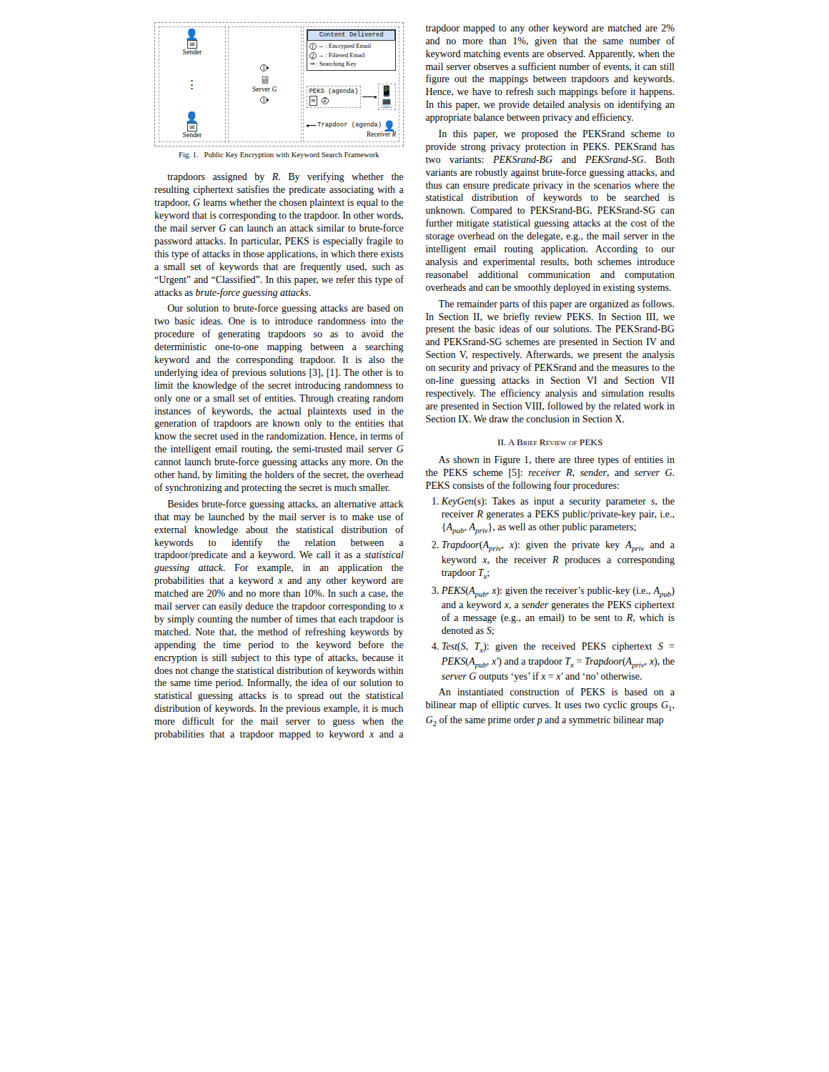👤
✉
Sender
⋮
👤
✉
Sender
1
🖥
Server G
1
Content Delivered
1 → : Encrypted Email
2 → : Filtered Email
⇒ : Searching Key
PEKS (agenda)
✉ 2 📱
💻
Trapdoor (agenda) 👤
Receiver R
Fig. 1. Public Key Encryption with Keyword Search Framework
trapdoors assigned by R. By verifying whether the resulting ciphertext satisfies the predicate associating with a trapdoor, G learns whether the chosen plaintext is equal to the keyword that is corresponding to the trapdoor. In other words, the mail server G can launch an attack similar to brute-force password attacks. In particular, PEKS is especially fragile to this type of attacks in those applications, in which there exists a small set of keywords that are frequently used, such as “Urgent” and “Classified”. In this paper, we refer this type of attacks as brute-force guessing attacks.
Our solution to brute-force guessing attacks are based on two basic ideas. One is to introduce randomness into the procedure of generating trapdoors so as to avoid the deterministic one-to-one mapping between a searching keyword and the corresponding trapdoor. It is also the underlying idea of previous solutions [3], [1]. The other is to limit the knowledge of the secret introducing randomness to only one or a small set of entities. Through creating random instances of keywords, the actual plaintexts used in the generation of trapdoors are known only to the entities that know the secret used in the randomization. Hence, in terms of the intelligent email routing, the semi-trusted mail server G cannot launch brute-force guessing attacks any more. On the other hand, by limiting the holders of the secret, the overhead of synchronizing and protecting the secret is much smaller.
Besides brute-force guessing attacks, an alternative attack that may be launched by the mail server is to make use of external knowledge about the statistical distribution of keywords to identify the relation between a trapdoor/predicate and a keyword. We call it as a statistical guessing attack. For example, in an application the probabilities that a keyword x and any other keyword are matched are 20% and no more than 10%. In such a case, the mail server can easily deduce the trapdoor corresponding to x by simply counting the number of times that each trapdoor is matched. Note that, the method of refreshing keywords by appending the time period to the keyword before the encryption is still subject to this type of attacks, because it does not change the statistical distribution of keywords within the same time period. Informally, the idea of our solution to statistical guessing attacks is to spread out the statistical distribution of keywords. In the previous example, it is much more difficult for the mail server to guess when the probabilities that a trapdoor mapped to keyword x and a trapdoor mapped to any other keyword are matched are 2% and no more than 1%, given that the same number of keyword matching events are observed. Apparently, when the mail server observes a sufficient number of events, it can still figure out the mappings between trapdoors and keywords. Hence, we have to refresh such mappings before it happens. In this paper, we provide detailed analysis on identifying an appropriate balance between privacy and efficiency.
In this paper, we proposed the PEKSrand scheme to provide strong privacy protection in PEKS. PEKSrand has two variants: PEKSrand-BG and PEKSrand-SG. Both variants are robustly against brute-force guessing attacks, and thus can ensure predicate privacy in the scenarios where the statistical distribution of keywords to be searched is unknown. Compared to PEKSrand-BG, PEKSrand-SG can further mitigate statistical guessing attacks at the cost of the storage overhead on the delegate, e.g., the mail server in the intelligent email routing application. According to our analysis and experimental results, both schemes introduce reasonabel additional communication and computation overheads and can be smoothly deployed in existing systems.
The remainder parts of this paper are organized as follows. In Section II, we briefly review PEKS. In Section III, we present the basic ideas of our solutions. The PEKSrand-BG and PEKSrand-SG schemes are presented in Section IV and Section V, respectively. Afterwards, we present the analysis on security and privacy of PEKSrand and the measures to the on-line guessing attacks in Section VI and Section VII respectively. The efficiency analysis and simulation results are presented in Section VIII, followed by the related work in Section IX. We draw the conclusion in Section X.
II. A Brief Review of PEKS
As shown in Figure 1, there are three types of entities in the PEKS scheme [5]: receiver R, sender, and server G. PEKS consists of the following four procedures:
KeyGen(s): Takes as input a security parameter s, the receiver R generates a PEKS public/private-key pair, i.e., {Apub, Apriv}, as well as other public parameters;
Trapdoor(Apriv, x): given the private key Apriv and a keyword x, the receiver R produces a corresponding trapdoor Tx;
PEKS(Apub, x): given the receiver’s public-key (i.e., Apub) and a keyword x, a sender generates the PEKS ciphertext of a message (e.g., an email) to be sent to R, which is denoted as S;
Test(S, Tx): given the received PEKS ciphertext S = PEKS(Apub, x′) and a trapdoor Tx = Trapdoor(Apriv, x), the server G outputs ‘yes’ if x = x′ and ‘no’ otherwise.
An instantiated construction of PEKS is based on a bilinear map of elliptic curves. It uses two cyclic groups G 1, G 2 of the same prime order p and a symmetric bilinear map